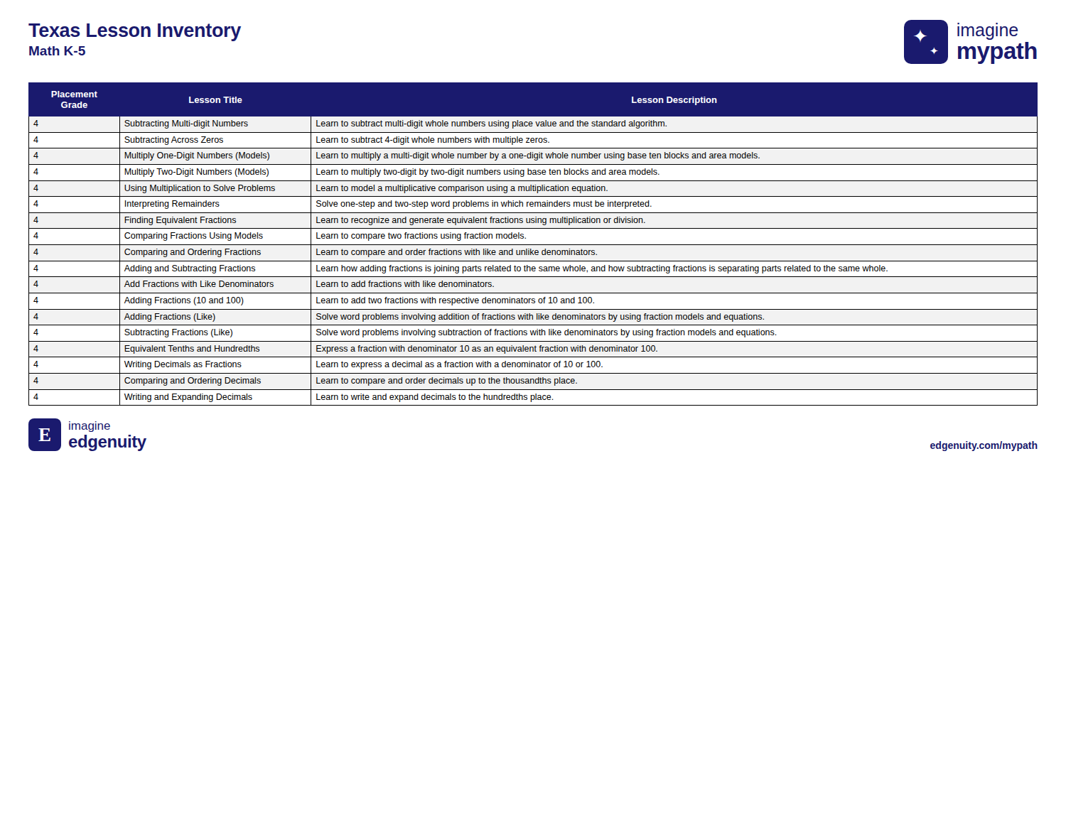Texas Lesson Inventory
Math K-5
imagine mypath
| Placement Grade | Lesson Title | Lesson Description |
| --- | --- | --- |
| 4 | Subtracting Multi-digit Numbers | Learn to subtract multi-digit whole numbers using place value and the standard algorithm. |
| 4 | Subtracting Across Zeros | Learn to subtract 4-digit whole numbers with multiple zeros. |
| 4 | Multiply One-Digit Numbers (Models) | Learn to multiply a multi-digit whole number by a one-digit whole number using base ten blocks and area models. |
| 4 | Multiply Two-Digit Numbers (Models) | Learn to multiply two-digit by two-digit numbers using base ten blocks and area models. |
| 4 | Using Multiplication to Solve Problems | Learn to model a multiplicative comparison using a multiplication equation. |
| 4 | Interpreting Remainders | Solve one-step and two-step word problems in which remainders must be interpreted. |
| 4 | Finding Equivalent Fractions | Learn to recognize and generate equivalent fractions using multiplication or division. |
| 4 | Comparing Fractions Using Models | Learn to compare two fractions using fraction models. |
| 4 | Comparing and Ordering Fractions | Learn to compare and order fractions with like and unlike denominators. |
| 4 | Adding and Subtracting Fractions | Learn how adding fractions is joining parts related to the same whole, and how subtracting fractions is separating parts related to the same whole. |
| 4 | Add Fractions with Like Denominators | Learn to add fractions with like denominators. |
| 4 | Adding Fractions (10 and 100) | Learn to add two fractions with respective denominators of 10 and 100. |
| 4 | Adding Fractions (Like) | Solve word problems involving addition of fractions with like denominators by using fraction models and equations. |
| 4 | Subtracting Fractions (Like) | Solve word problems involving subtraction of fractions with like denominators by using fraction models and equations. |
| 4 | Equivalent Tenths and Hundredths | Express a fraction with denominator 10 as an equivalent fraction with denominator 100. |
| 4 | Writing Decimals as Fractions | Learn to express a decimal as a fraction with a denominator of 10 or 100. |
| 4 | Comparing and Ordering Decimals | Learn to compare and order decimals up to the thousandths place. |
| 4 | Writing and Expanding Decimals | Learn to write and expand decimals to the hundredths place. |
E
imagine edgenuity
edgenuity.com/mypath